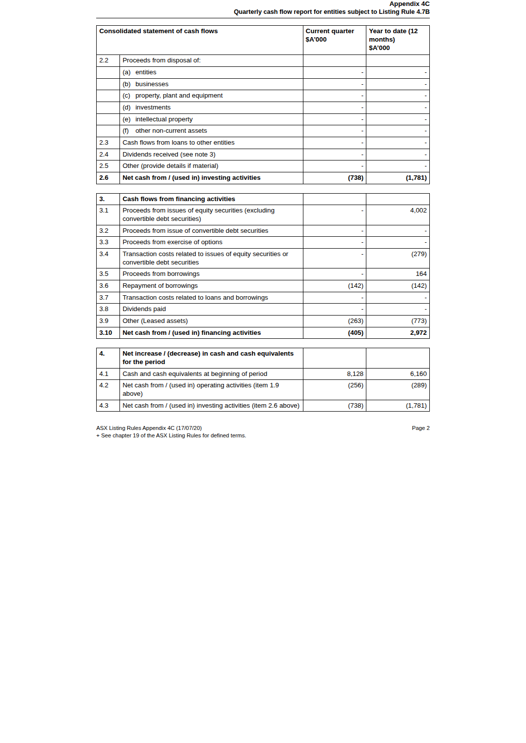Appendix 4C
Quarterly cash flow report for entities subject to Listing Rule 4.7B
| Consolidated statement of cash flows | Current quarter $A’000 | Year to date (12 months) $A’000 |
| --- | --- | --- |
| 2.2 | Proceeds from disposal of: | | |
| | (a) entities | - | - |
| | (b) businesses | - | - |
| | (c) property, plant and equipment | - | - |
| | (d) investments | - | - |
| | (e) intellectual property | - | - |
| | (f) other non-current assets | - | - |
| 2.3 | Cash flows from loans to other entities | - | - |
| 2.4 | Dividends received (see note 3) | - | - |
| 2.5 | Other (provide details if material) | - | - |
| 2.6 | Net cash from / (used in) investing activities | (738) | (1,781) |
| 3. | Cash flows from financing activities | | |
| 3.1 | Proceeds from issues of equity securities (excluding convertible debt securities) | - | 4,002 |
| 3.2 | Proceeds from issue of convertible debt securities | - | - |
| 3.3 | Proceeds from exercise of options | - | - |
| 3.4 | Transaction costs related to issues of equity securities or convertible debt securities | - | (279) |
| 3.5 | Proceeds from borrowings | - | 164 |
| 3.6 | Repayment of borrowings | (142) | (142) |
| 3.7 | Transaction costs related to loans and borrowings | - | - |
| 3.8 | Dividends paid | - | - |
| 3.9 | Other (Leased assets) | (263) | (773) |
| 3.10 | Net cash from / (used in) financing activities | (405) | 2,972 |
| 4. | Net increase / (decrease) in cash and cash equivalents for the period | | |
| 4.1 | Cash and cash equivalents at beginning of period | 8,128 | 6,160 |
| 4.2 | Net cash from / (used in) operating activities (item 1.9 above) | (256) | (289) |
| 4.3 | Net cash from / (used in) investing activities (item 2.6 above) | (738) | (1,781) |
ASX Listing Rules Appendix 4C (17/07/20) Page 2
+ See chapter 19 of the ASX Listing Rules for defined terms.